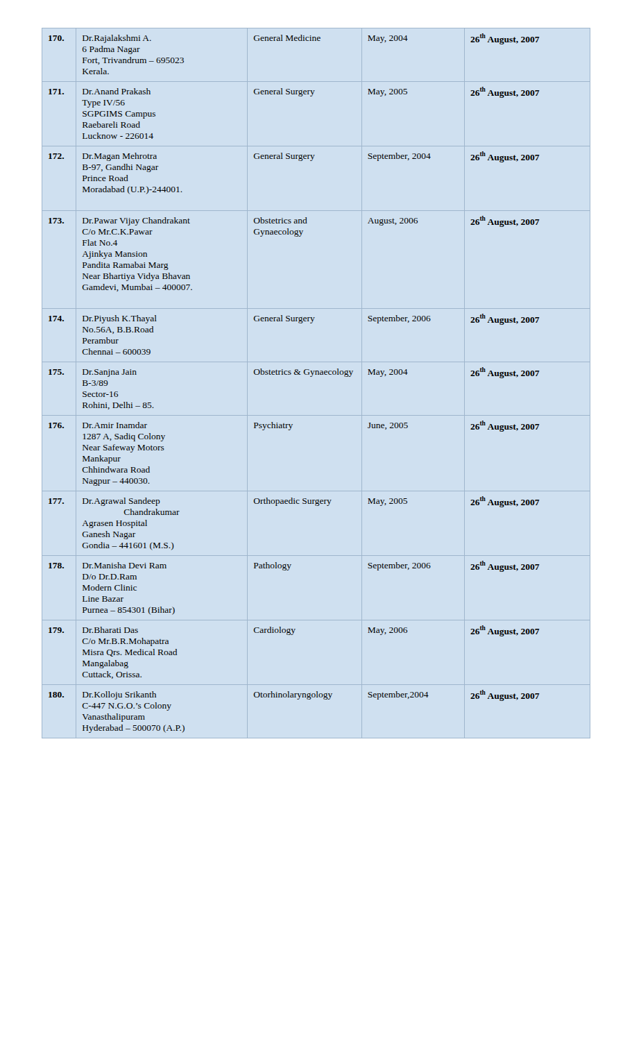| 170. | Dr.Rajalakshmi A. 6 Padma Nagar Fort, Trivandrum – 695023 Kerala. | General Medicine | May, 2004 | 26 th August, 2007 |
| 171. | Dr.Anand Prakash Type IV/56 SGPGIMS Campus Raebareli Road Lucknow - 226014 | General Surgery | May, 2005 | 26 th August, 2007 |
| 172. | Dr.Magan Mehrotra B-97, Gandhi Nagar Prince Road Moradabad (U.P.)-244001. | General Surgery | September, 2004 | 26 th August, 2007 |
| 173. | Dr.Pawar Vijay Chandrakant C/o Mr.C.K.Pawar Flat No.4 Ajinkya Mansion Pandita Ramabai Marg Near Bhartiya Vidya Bhavan Gamdevi, Mumbai – 400007. | Obstetrics and Gynaecology | August, 2006 | 26 th August, 2007 |
| 174. | Dr.Piyush K.Thayal No.56A, B.B.Road Perambur Chennai – 600039 | General Surgery | September, 2006 | 26 th August, 2007 |
| 175. | Dr.Sanjna Jain B-3/89 Sector-16 Rohini, Delhi – 85. | Obstetrics & Gynaecology | May, 2004 | 26 th August, 2007 |
| 176. | Dr.Amir Inamdar 1287 A, Sadiq Colony Near Safeway Motors Mankapur Chhindwara Road Nagpur – 440030. | Psychiatry | June, 2005 | 26 th August, 2007 |
| 177. | Dr.Agrawal Sandeep Chandrakumar Agrasen Hospital Ganesh Nagar Gondia – 441601 (M.S.) | Orthopaedic Surgery | May, 2005 | 26 th August, 2007 |
| 178. | Dr.Manisha Devi Ram D/o Dr.D.Ram Modern Clinic Line Bazar Purnea – 854301 (Bihar) | Pathology | September, 2006 | 26 th August, 2007 |
| 179. | Dr.Bharati Das C/o Mr.B.R.Mohapatra Misra Qrs. Medical Road Mangalabag Cuttack, Orissa. | Cardiology | May, 2006 | 26 th August, 2007 |
| 180. | Dr.Kolloju Srikanth C-447 N.G.O.’s Colony Vanasthalipuram Hyderabad – 500070 (A.P.) | Otorhinolaryngology | September,2004 | 26 th August, 2007 |